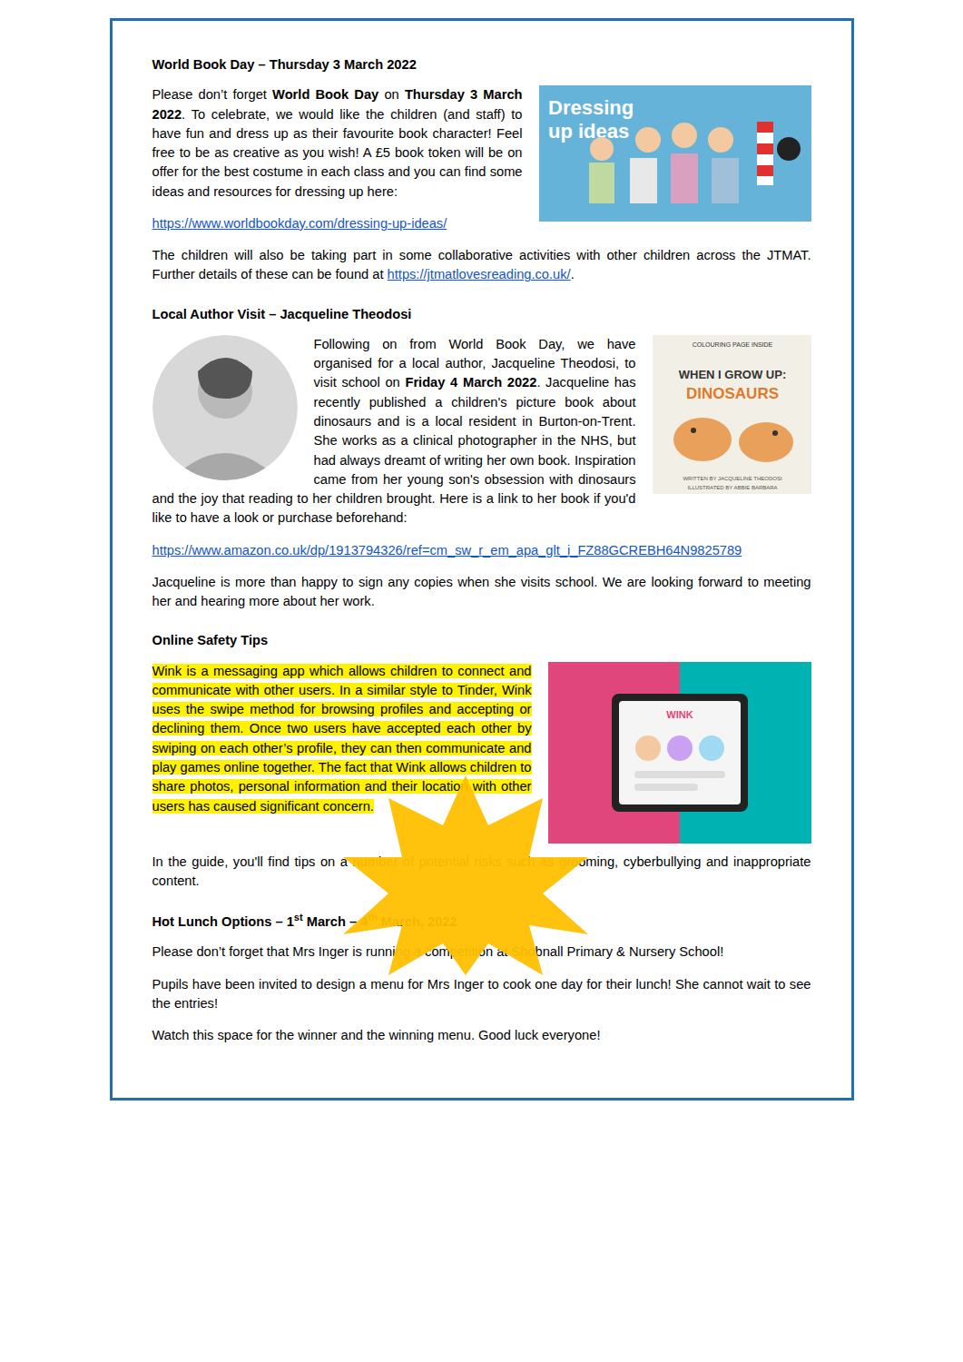World Book Day – Thursday 3 March 2022
Please don’t forget World Book Day on Thursday 3 March 2022. To celebrate, we would like the children (and staff) to have fun and dress up as their favourite book character! Feel free to be as creative as you wish! A £5 book token will be on offer for the best costume in each class and you can find some ideas and resources for dressing up here:
https://www.worldbookday.com/dressing-up-ideas/
The children will also be taking part in some collaborative activities with other children across the JTMAT. Further details of these can be found at https://jtmatlovesreading.co.uk/.
Local Author Visit – Jacqueline Theodosi
Following on from World Book Day, we have organised for a local author, Jacqueline Theodosi, to visit school on Friday 4 March 2022. Jacqueline has recently published a children's picture book about dinosaurs and is a local resident in Burton-on-Trent. She works as a clinical photographer in the NHS, but had always dreamt of writing her own book. Inspiration came from her young son's obsession with dinosaurs and the joy that reading to her children brought. Here is a link to her book if you'd like to have a look or purchase beforehand:
https://www.amazon.co.uk/dp/1913794326/ref=cm_sw_r_em_apa_glt_i_FZ88GCREBH64N9825789
Jacqueline is more than happy to sign any copies when she visits school. We are looking forward to meeting her and hearing more about her work.
Online Safety Tips
Wink is a messaging app which allows children to connect and communicate with other users. In a similar style to Tinder, Wink uses the swipe method for browsing profiles and accepting or declining them. Once two users have accepted each other by swiping on each other’s profile, they can then communicate and play games online together. The fact that Wink allows children to share photos, personal information and their location with other users has caused significant concern.
In the guide, you'll find tips on a number of potential risks such as grooming, cyberbullying and inappropriate content.
Hot Lunch Options – 1st March – 4th March, 2022
Please don’t forget that Mrs Inger is running a competition at Shobnall Primary & Nursery School!
Pupils have been invited to design a menu for Mrs Inger to cook one day for their lunch! She cannot wait to see the entries!
Watch this space for the winner and the winning menu. Good luck everyone!